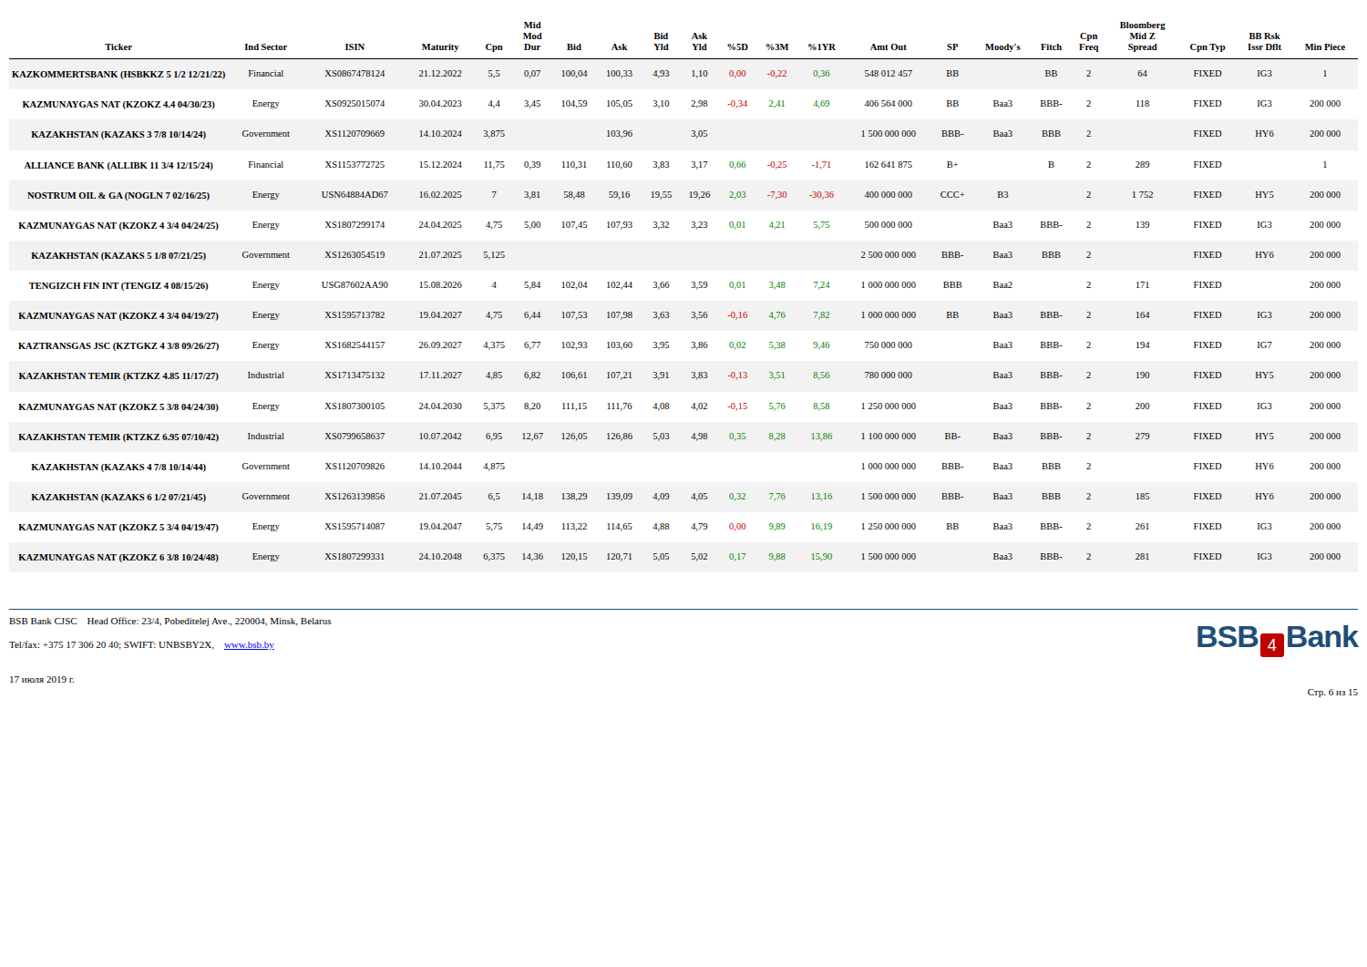| Ticker | Ind Sector | ISIN | Maturity | Cpn | Mid Mod Dur | Bid | Ask | Bid Yld | Ask Yld | %5D | %3M | %1YR | Amt Out | SP | Moody's | Fitch | Cpn Freq | Bloomberg Mid Z Spread | Cpn Typ | BB Rsk Issr Dflt | Min Piece |
| --- | --- | --- | --- | --- | --- | --- | --- | --- | --- | --- | --- | --- | --- | --- | --- | --- | --- | --- | --- | --- | --- |
| KAZKOMMERTSBANK (HSBKKZ 5 1/2 12/21/22) | Financial | XS0867478124 | 21.12.2022 | 5,5 | 0,07 | 100,04 | 100,33 | 4,93 | 1,10 | 0,00 | -0,22 | 0,36 | 548 012 457 | BB | | BB | 2 | 64 | FIXED | IG3 | 1 |
| KAZMUNAYGAS NAT (KZOKZ 4.4 04/30/23) | Energy | XS0925015074 | 30.04.2023 | 4,4 | 3,45 | 104,59 | 105,05 | 3,10 | 2,98 | -0,34 | 2,41 | 4,69 | 406 564 000 | BB | Baa3 | BBB- | 2 | 118 | FIXED | IG3 | 200 000 |
| KAZAKHSTAN (KAZAKS 3 7/8 10/14/24) | Government | XS1120709669 | 14.10.2024 | 3,875 | | | 103,96 | | 3,05 | | | | 1 500 000 000 | BBB- | Baa3 | BBB | 2 | | FIXED | HY6 | 200 000 |
| ALLIANCE BANK (ALLIBK 11 3/4 12/15/24) | Financial | XS1153772725 | 15.12.2024 | 11,75 | 0,39 | 110,31 | 110,60 | 3,83 | 3,17 | 0,66 | -0,25 | -1,71 | 162 641 875 | B+ | | B | 2 | 289 | FIXED | | 1 |
| NOSTRUM OIL & GA (NOGLN 7 02/16/25) | Energy | USN64884AD67 | 16.02.2025 | 7 | 3,81 | 58,48 | 59,16 | 19,55 | 19,26 | 2,03 | -7,30 | -30,36 | 400 000 000 | CCC+ | B3 | | 2 | 1 752 | FIXED | HY5 | 200 000 |
| KAZMUNAYGAS NAT (KZOKZ 4 3/4 04/24/25) | Energy | XS1807299174 | 24.04.2025 | 4,75 | 5,00 | 107,45 | 107,93 | 3,32 | 3,23 | 0,01 | 4,21 | 5,75 | 500 000 000 | | Baa3 | BBB- | 2 | 139 | FIXED | IG3 | 200 000 |
| KAZAKHSTAN (KAZAKS 5 1/8 07/21/25) | Government | XS1263054519 | 21.07.2025 | 5,125 | | | | | | | | | 2 500 000 000 | BBB- | Baa3 | BBB | 2 | | FIXED | HY6 | 200 000 |
| TENGIZCH FIN INT (TENGIZ 4 08/15/26) | Energy | USG87602AA90 | 15.08.2026 | 4 | 5,84 | 102,04 | 102,44 | 3,66 | 3,59 | 0,01 | 3,48 | 7,24 | 1 000 000 000 | BBB | Baa2 | | 2 | 171 | FIXED | | 200 000 |
| KAZMUNAYGAS NAT (KZOKZ 4 3/4 04/19/27) | Energy | XS1595713782 | 19.04.2027 | 4,75 | 6,44 | 107,53 | 107,98 | 3,63 | 3,56 | -0,16 | 4,76 | 7,82 | 1 000 000 000 | BB | Baa3 | BBB- | 2 | 164 | FIXED | IG3 | 200 000 |
| KAZTRANSGAS JSC (KZTGKZ 4 3/8 09/26/27) | Energy | XS1682544157 | 26.09.2027 | 4,375 | 6,77 | 102,93 | 103,60 | 3,95 | 3,86 | 0,02 | 5,38 | 9,46 | 750 000 000 | | Baa3 | BBB- | 2 | 194 | FIXED | IG7 | 200 000 |
| KAZAKHSTAN TEMIR (KTZKZ 4.85 11/17/27) | Industrial | XS1713475132 | 17.11.2027 | 4,85 | 6,82 | 106,61 | 107,21 | 3,91 | 3,83 | -0,13 | 3,51 | 8,56 | 780 000 000 | | Baa3 | BBB- | 2 | 190 | FIXED | HY5 | 200 000 |
| KAZMUNAYGAS NAT (KZOKZ 5 3/8 04/24/30) | Energy | XS1807300105 | 24.04.2030 | 5,375 | 8,20 | 111,15 | 111,76 | 4,08 | 4,02 | -0,15 | 5,76 | 8,58 | 1 250 000 000 | | Baa3 | BBB- | 2 | 200 | FIXED | IG3 | 200 000 |
| KAZAKHSTAN TEMIR (KTZKZ 6.95 07/10/42) | Industrial | XS0799658637 | 10.07.2042 | 6,95 | 12,67 | 126,05 | 126,86 | 5,03 | 4,98 | 0,35 | 8,28 | 13,86 | 1 100 000 000 | BB- | Baa3 | BBB- | 2 | 279 | FIXED | HY5 | 200 000 |
| KAZAKHSTAN (KAZAKS 4 7/8 10/14/44) | Government | XS1120709826 | 14.10.2044 | 4,875 | | | | | | | | | 1 000 000 000 | BBB- | Baa3 | BBB | 2 | | FIXED | HY6 | 200 000 |
| KAZAKHSTAN (KAZAKS 6 1/2 07/21/45) | Government | XS1263139856 | 21.07.2045 | 6,5 | 14,18 | 138,29 | 139,09 | 4,09 | 4,05 | 0,32 | 7,76 | 13,16 | 1 500 000 000 | BBB- | Baa3 | BBB | 2 | 185 | FIXED | HY6 | 200 000 |
| KAZMUNAYGAS NAT (KZOKZ 5 3/4 04/19/47) | Energy | XS1595714087 | 19.04.2047 | 5,75 | 14,49 | 113,22 | 114,65 | 4,88 | 4,79 | 0,00 | 9,89 | 16,19 | 1 250 000 000 | BB | Baa3 | BBB- | 2 | 261 | FIXED | IG3 | 200 000 |
| KAZMUNAYGAS NAT (KZOKZ 6 3/8 10/24/48) | Energy | XS1807299331 | 24.10.2048 | 6,375 | 14,36 | 120,15 | 120,71 | 5,05 | 5,02 | 0,17 | 9,88 | 15,90 | 1 500 000 000 | | Baa3 | BBB- | 2 | 281 | FIXED | IG3 | 200 000 |
BSB Bank CJSC Head Office: 23/4, Pobeditelej Ave., 220004, Minsk, Belarus
Tel/fax: +375 17 306 20 40; SWIFT: UNBSBY2X, www.bsb.by
17 июля 2019 г.
Стр. 6 из 15
BSB 4 Bank